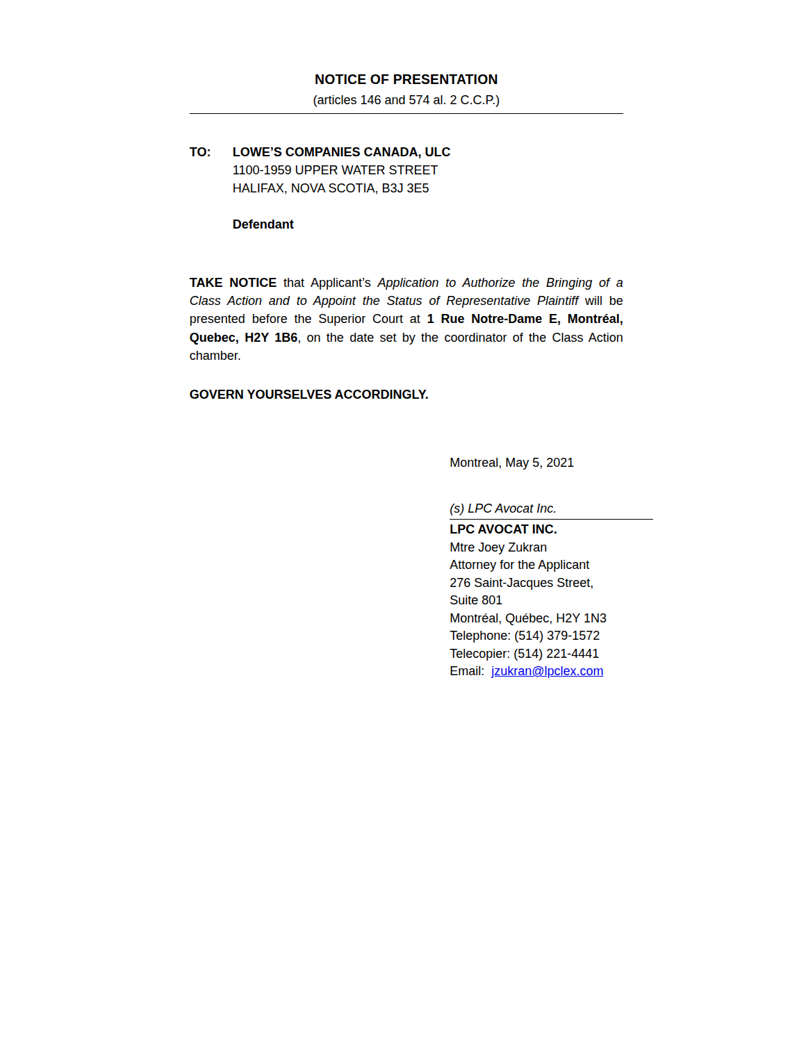NOTICE OF PRESENTATION
(articles 146 and 574 al. 2 C.C.P.)
TO:
LOWE’S COMPANIES CANADA, ULC
1100-1959 UPPER WATER STREET
HALIFAX, NOVA SCOTIA, B3J 3E5
Defendant
TAKE NOTICE that Applicant’s Application to Authorize the Bringing of a Class Action and to Appoint the Status of Representative Plaintiff will be presented before the Superior Court at 1 Rue Notre-Dame E, Montréal, Quebec, H2Y 1B6, on the date set by the coordinator of the Class Action chamber.
GOVERN YOURSELVES ACCORDINGLY.
Montreal, May 5, 2021
(s) LPC Avocat Inc.
LPC AVOCAT INC.
Mtre Joey Zukran
Attorney for the Applicant
276 Saint-Jacques Street, Suite 801
Montréal, Québec, H2Y 1N3
Telephone: (514) 379-1572
Telecopier: (514) 221-4441
Email: jzukran@lpclex.com